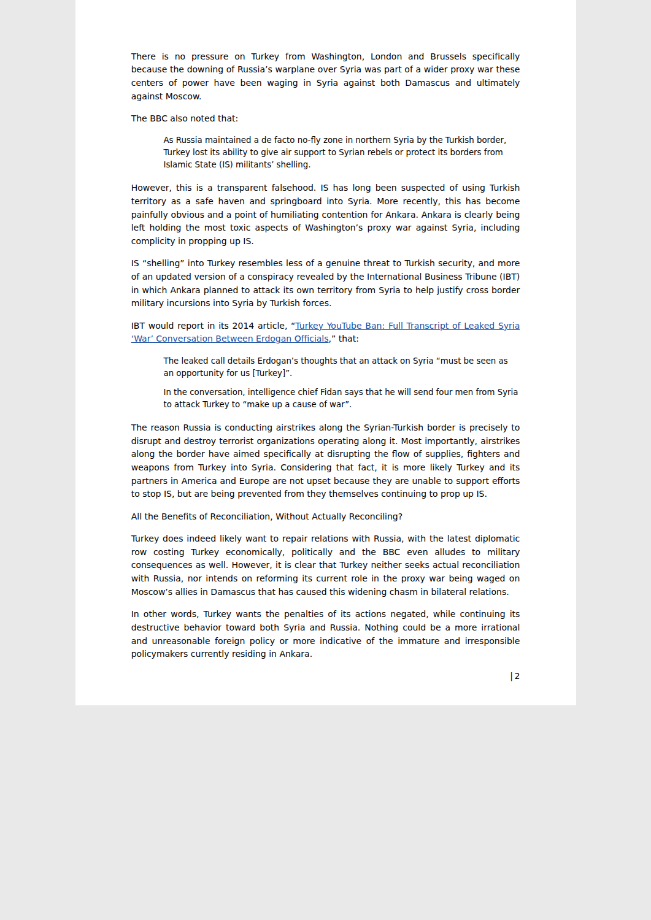There is no pressure on Turkey from Washington, London and Brussels specifically because the downing of Russia’s warplane over Syria was part of a wider proxy war these centers of power have been waging in Syria against both Damascus and ultimately against Moscow.
The BBC also noted that:
As Russia maintained a de facto no-fly zone in northern Syria by the Turkish border, Turkey lost its ability to give air support to Syrian rebels or protect its borders from Islamic State (IS) militants’ shelling.
However, this is a transparent falsehood. IS has long been suspected of using Turkish territory as a safe haven and springboard into Syria. More recently, this has become painfully obvious and a point of humiliating contention for Ankara. Ankara is clearly being left holding the most toxic aspects of Washington’s proxy war against Syria, including complicity in propping up IS.
IS “shelling” into Turkey resembles less of a genuine threat to Turkish security, and more of an updated version of a conspiracy revealed by the International Business Tribune (IBT) in which Ankara planned to attack its own territory from Syria to help justify cross border military incursions into Syria by Turkish forces.
IBT would report in its 2014 article, “Turkey YouTube Ban: Full Transcript of Leaked Syria ‘War’ Conversation Between Erdogan Officials,” that:
The leaked call details Erdogan’s thoughts that an attack on Syria “must be seen as an opportunity for us [Turkey]”.
In the conversation, intelligence chief Fidan says that he will send four men from Syria to attack Turkey to “make up a cause of war”.
The reason Russia is conducting airstrikes along the Syrian-Turkish border is precisely to disrupt and destroy terrorist organizations operating along it. Most importantly, airstrikes along the border have aimed specifically at disrupting the flow of supplies, fighters and weapons from Turkey into Syria. Considering that fact, it is more likely Turkey and its partners in America and Europe are not upset because they are unable to support efforts to stop IS, but are being prevented from they themselves continuing to prop up IS.
All the Benefits of Reconciliation, Without Actually Reconciling?
Turkey does indeed likely want to repair relations with Russia, with the latest diplomatic row costing Turkey economically, politically and the BBC even alludes to military consequences as well. However, it is clear that Turkey neither seeks actual reconciliation with Russia, nor intends on reforming its current role in the proxy war being waged on Moscow’s allies in Damascus that has caused this widening chasm in bilateral relations.
In other words, Turkey wants the penalties of its actions negated, while continuing its destructive behavior toward both Syria and Russia. Nothing could be a more irrational and unreasonable foreign policy or more indicative of the immature and irresponsible policymakers currently residing in Ankara.
|2